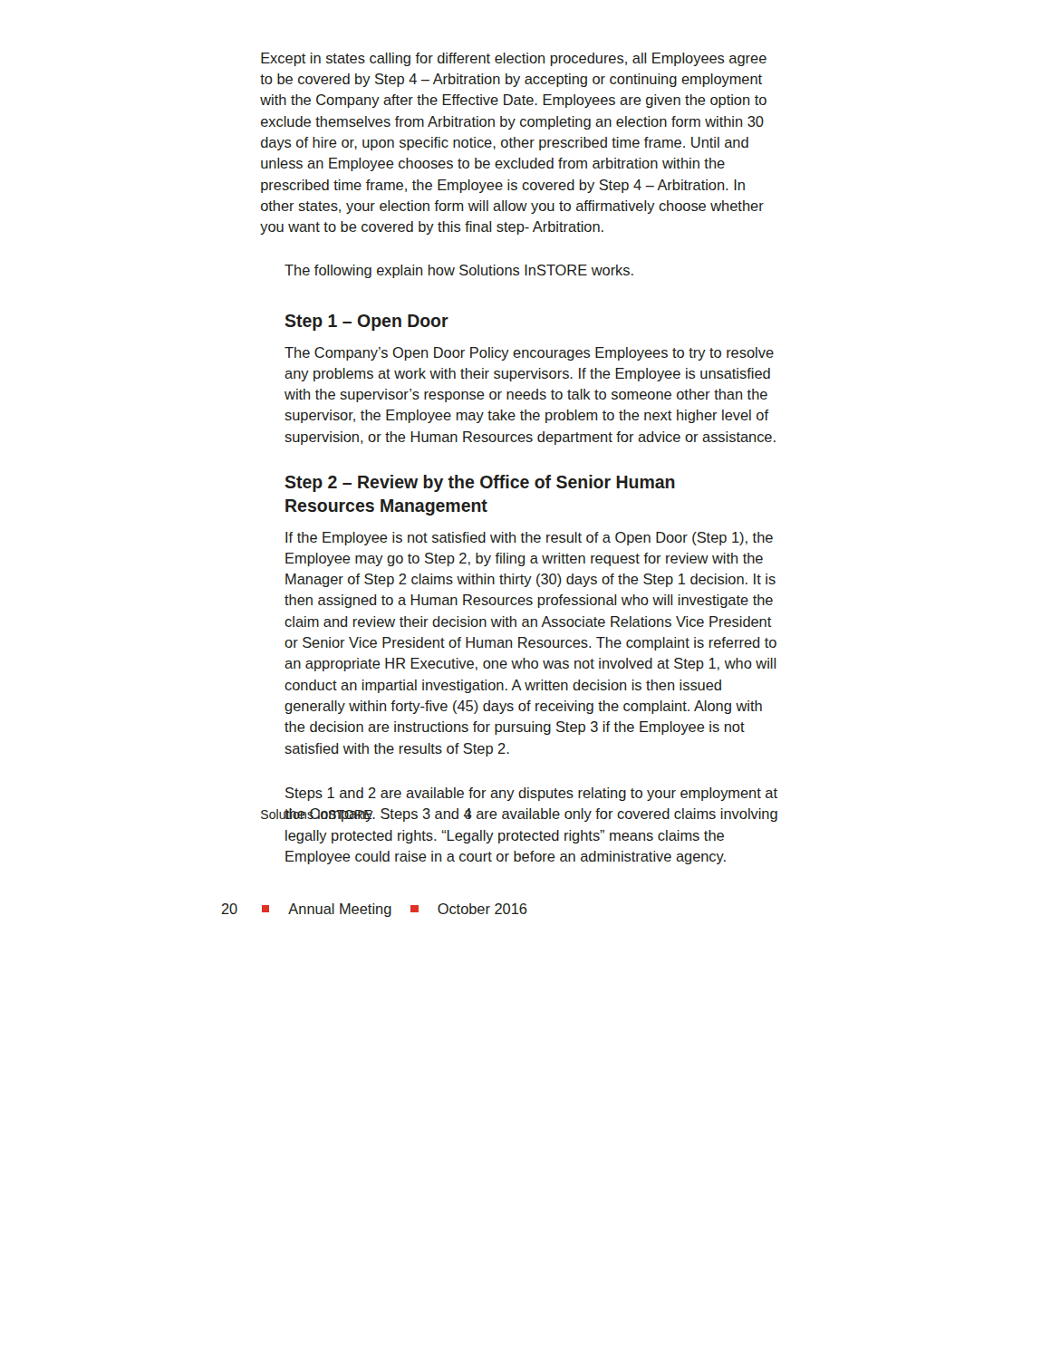Except in states calling for different election procedures, all Employees agree to be covered by Step 4 – Arbitration by accepting or continuing employment with the Company after the Effective Date. Employees are given the option to exclude themselves from Arbitration by completing an election form within 30 days of hire or, upon specific notice, other prescribed time frame. Until and unless an Employee chooses to be excluded from arbitration within the prescribed time frame, the Employee is covered by Step 4 – Arbitration. In other states, your election form will allow you to affirmatively choose whether you want to be covered by this final step- Arbitration.
The following explain how Solutions InSTORE works.
Step 1 – Open Door
The Company’s Open Door Policy encourages Employees to try to resolve any problems at work with their supervisors. If the Employee is unsatisfied with the supervisor’s response or needs to talk to someone other than the supervisor, the Employee may take the problem to the next higher level of supervision, or the Human Resources department for advice or assistance.
Step 2 – Review by the Office of Senior Human
Resources Management
If the Employee is not satisfied with the result of a Open Door (Step 1), the Employee may go to Step 2, by filing a written request for review with the Manager of Step 2 claims within thirty (30) days of the Step 1 decision. It is then assigned to a Human Resources professional who will investigate the claim and review their decision with an Associate Relations Vice President or Senior Vice President of Human Resources. The complaint is referred to an appropriate HR Executive, one who was not involved at Step 1, who will conduct an impartial investigation. A written decision is then issued generally within forty-five (45) days of receiving the complaint. Along with the decision are instructions for pursuing Step 3 if the Employee is not satisfied with the results of Step 2.
Steps 1 and 2 are available for any disputes relating to your employment at the Company. Steps 3 and 4 are available only for covered claims involving legally protected rights. “Legally protected rights” means claims the Employee could raise in a court or before an administrative agency.
Solutions InSTORE
3
20 Annual Meeting October 2016